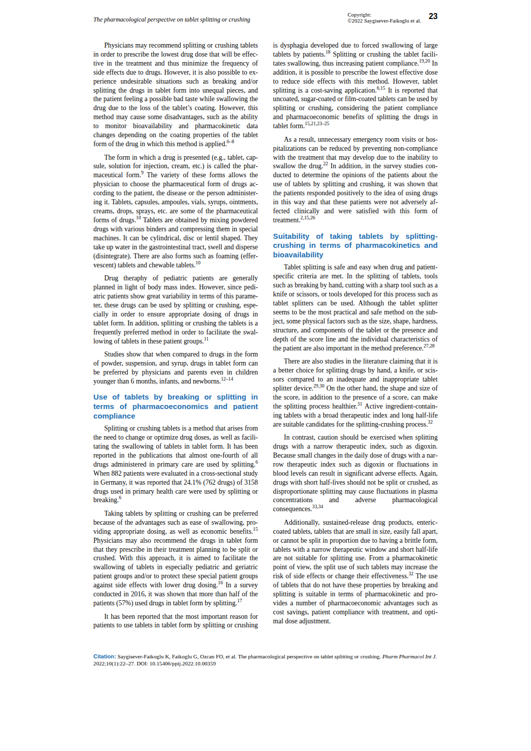The pharmacological perspective on tablet splitting or crushing
Copyright: ©2022 Saygisever-Faikoglu et al.
23
Physicians may recommend splitting or crushing tablets in order to prescribe the lowest drug dose that will be effective in the treatment and thus minimize the frequency of side effects due to drugs. However, it is also possible to experience undesirable situations such as breaking and/or splitting the drugs in tablet form into unequal pieces, and the patient feeling a possible bad taste while swallowing the drug due to the loss of the tablet’s coating. However, this method may cause some disadvantages, such as the ability to monitor bioavailability and pharmacokinetic data changes depending on the coating properties of the tablet form of the drug in which this method is applied.6–8
The form in which a drug is presented (e.g., tablet, capsule, solution for injection, cream, etc.) is called the pharmaceutical form.9 The variety of these forms allows the physician to choose the pharmaceutical form of drugs according to the patient, the disease or the person administering it. Tablets, capsules, ampoules, vials, syrups, ointments, creams, drops, sprays, etc. are some of the pharmaceutical forms of drugs.10 Tablets are obtained by mixing powdered drugs with various binders and compressing them in special machines. It can be cylindrical, disc or lentil shaped. They take up water in the gastrointestinal tract, swell and disperse (disintegrate). There are also forms such as foaming (effervescent) tablets and chewable tablets.10
Drug theraphy of pediatric patients are generally planned in light of body mass index. However, since pediatric patients show great variability in terms of this parameter, these drugs can be used by splitting or crushing, especially in order to ensure appropriate dosing of drugs in tablet form. In addition, splitting or crushing the tablets is a frequently preferred method in order to facilitate the swallowing of tablets in these patient groups.11
Studies show that when compared to drugs in the form of powder, suspension, and syrup, drugs in tablet form can be preferred by physicians and parents even in children younger than 6 months, infants, and newborns.12–14
Use of tablets by breaking or splitting in terms of pharmacoeconomics and patient compliance
Splitting or crushing tablets is a method that arises from the need to change or optimize drug doses, as well as facilitating the swallowing of tablets in tablet form. It has been reported in the publications that almost one-fourth of all drugs administered in primary care are used by splitting.6 When 882 patients were evaluated in a cross-sectional study in Germany, it was reported that 24.1% (762 drugs) of 3158 drugs used in primary health care were used by splitting or breaking.6
Taking tablets by splitting or crushing can be preferred because of the advantages such as ease of swallowing, providing appropriate dosing, as well as economic benefits.15 Physicians may also recommend the drugs in tablet form that they prescribe in their treatment planning to be split or crushed. With this approach, it is aimed to facilitate the swallowing of tablets in especially pediatric and geriatric patient groups and/or to protect these special patient groups against side effects with lower drug dosing.16 In a survey conducted in 2016, it was shown that more than half of the patients (57%) used drugs in tablet form by splitting.17
It has been reported that the most important reason for patients to use tablets in tablet form by splitting or crushing is dysphagia developed due to forced swallowing of large tablets by patients.18 Splitting or crushing the tablet facilitates swallowing, thus increasing patient compliance.19,20 In addition, it is possible to prescribe the lowest effective dose to reduce side effects with this method. However, tablet splitting is a cost-saving application.6,15 It is reported that uncoated, sugar-coated or film-coated tablets can be used by splitting or crushing, considering the patient compliance and pharmacoeconomic benefits of splitting the drugs in tablet form.15,21,23–25
As a result, unnecessary emergency room visits or hospitalizations can be reduced by preventing non-compliance with the treatment that may develop due to the inability to swallow the drug.22 In addition, in the survey studies conducted to determine the opinions of the patients about the use of tablets by splitting and crushing, it was shown that the patients responded positively to the idea of using drugs in this way and that these patients were not adversely affected clinically and were satisfied with this form of treatment.2,15,26
Suitability of taking tablets by splitting-crushing in terms of pharmacokinetics and bioavailability
Tablet splitting is safe and easy when drug and patient-specific criteria are met. In the splitting of tablets, tools such as breaking by hand, cutting with a sharp tool such as a knife or scissors, or tools developed for this process such as tablet splitters can be used. Although the tablet splitter seems to be the most practical and safe method on the subject, some physical factors such as the size, shape, hardness, structure, and components of the tablet or the presence and depth of the score line and the individual characteristics of the patient are also important in the method preference.27,28
There are also studies in the literature claiming that it is a better choice for splitting drugs by hand, a knife, or scissors compared to an inadequate and inappropriate tablet splitter device.29,30 On the other hand, the shape and size of the score, in addition to the presence of a score, can make the splitting process healthier.31 Active ingredient-containing tablets with a broad therapeutic index and long half-life are suitable candidates for the splitting-crushing process.32
In contrast, caution should be exercised when splitting drugs with a narrow therapeutic index, such as digoxin. Because small changes in the daily dose of drugs with a narrow therapeutic index such as digoxin or fluctuations in blood levels can result in significant adverse effects. Again, drugs with short half-lives should not be split or crushed, as disproportionate splitting may cause fluctuations in plasma concentrations and adverse pharmacological consequences.33,34
Additionally, sustained-release drug products, enteric-coated tablets, tablets that are small in size, easily fall apart, or cannot be split in proportion due to having a brittle form, tablets with a narrow therapeutic window and short half-life are not suitable for splitting use. From a pharmacokinetic point of view, the split use of such tablets may increase the risk of side effects or change their effectiveness.32 The use of tablets that do not have these properties by breaking and splitting is suitable in terms of pharmacokinetic and provides a number of pharmacoeconomic advantages such as cost savings, patient compliance with treatment, and optimal dose adjustment.
Citation: Saygisever-Faikoglu K, Faikoglu G, Ozcan FO, et al. The pharmacological perspective on tablet splitting or crushing. Pharm Pharmacol Int J. 2022;10(1):22–27. DOI: 10.15406/ppij.2022.10.00359